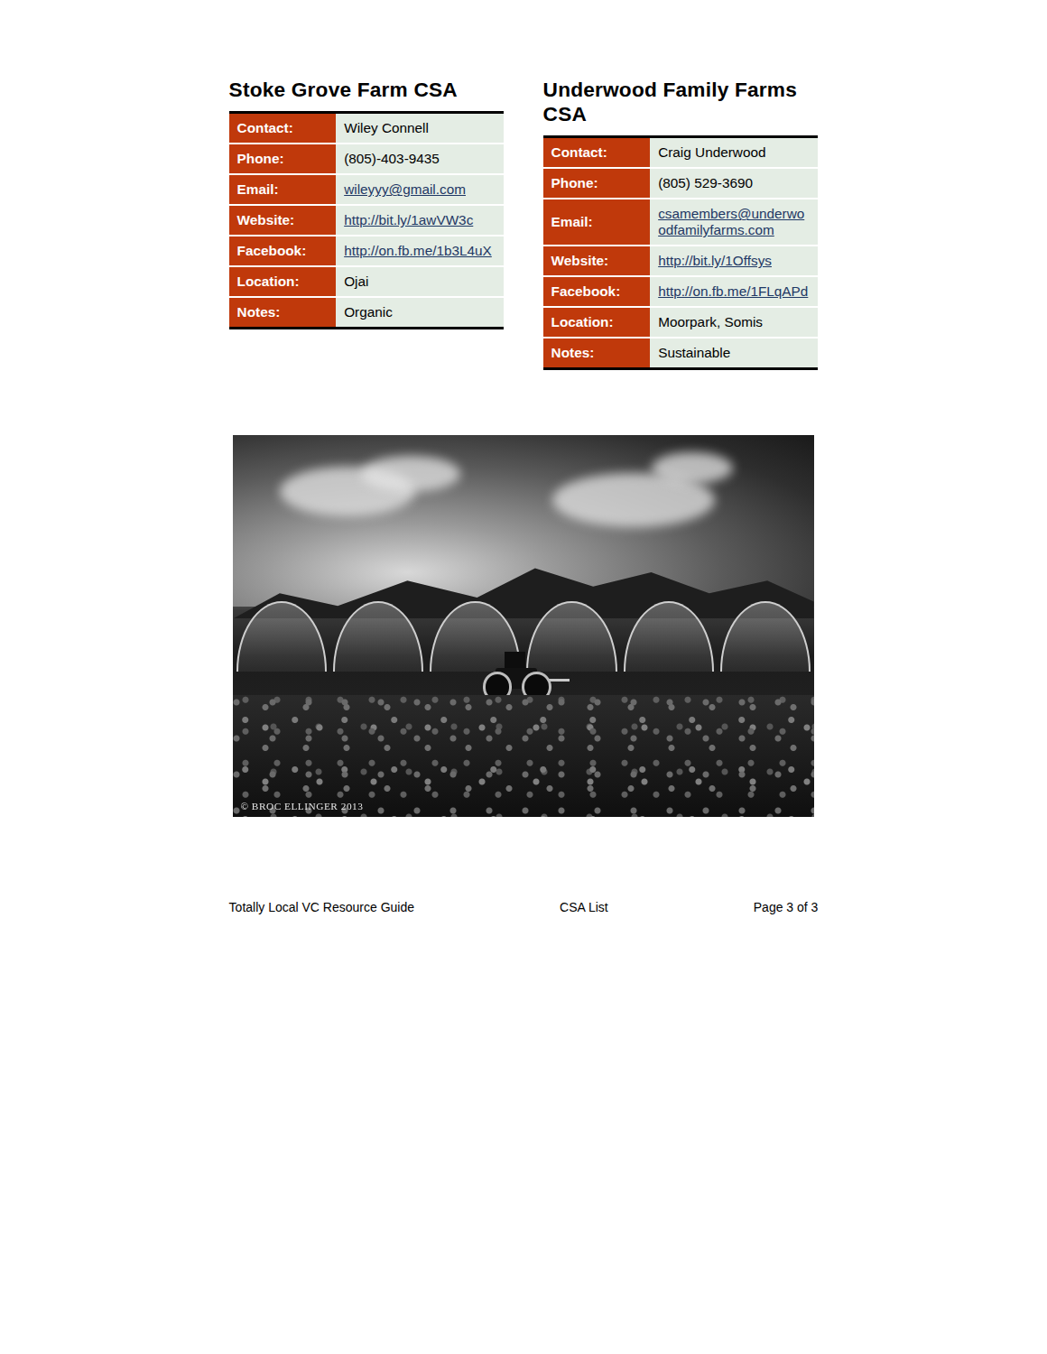Stoke Grove Farm CSA
| Contact: | Wiley Connell |
| Phone: | (805)-403-9435 |
| Email: | wileyyy@gmail.com |
| Website: | http://bit.ly/1awVW3c |
| Facebook: | http://on.fb.me/1b3L4uX |
| Location: | Ojai |
| Notes: | Organic |
Underwood Family Farms CSA
| Contact: | Craig Underwood |
| Phone: | (805) 529-3690 |
| Email: | csamembers@underwoodfamilyfarms.com |
| Website: | http://bit.ly/1Offsys |
| Facebook: | http://on.fb.me/1FLqAPd |
| Location: | Moorpark, Somis |
| Notes: | Sustainable |
© BROC ELLINGER 2013
Totally Local VC Resource Guide
CSA List
Page 3 of 3